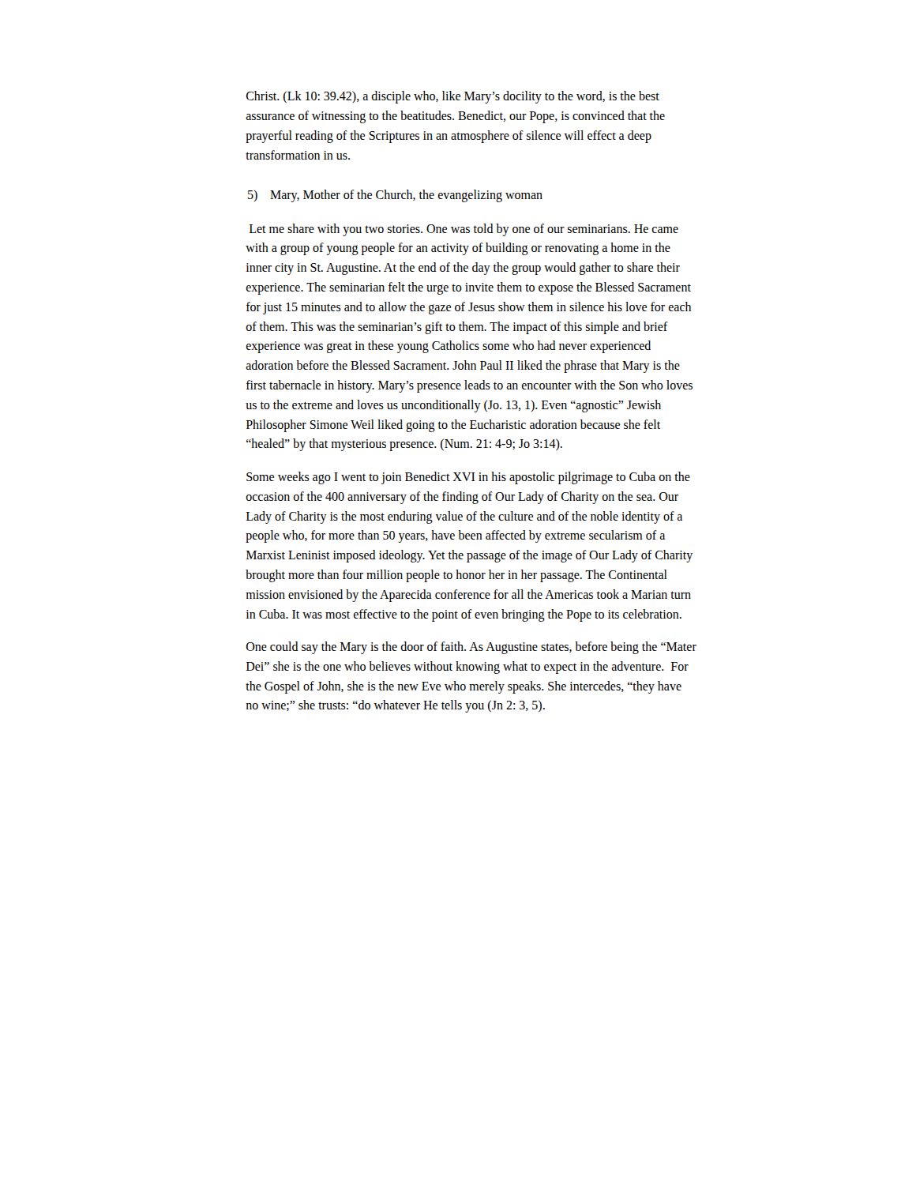Christ. (Lk 10: 39.42), a disciple who, like Mary’s docility to the word, is the best assurance of witnessing to the beatitudes. Benedict, our Pope, is convinced that the prayerful reading of the Scriptures in an atmosphere of silence will effect a deep transformation in us.
Mary, Mother of the Church, the evangelizing woman
Let me share with you two stories. One was told by one of our seminarians. He came with a group of young people for an activity of building or renovating a home in the inner city in St. Augustine. At the end of the day the group would gather to share their experience. The seminarian felt the urge to invite them to expose the Blessed Sacrament for just 15 minutes and to allow the gaze of Jesus show them in silence his love for each of them. This was the seminarian’s gift to them. The impact of this simple and brief experience was great in these young Catholics some who had never experienced adoration before the Blessed Sacrament. John Paul II liked the phrase that Mary is the first tabernacle in history. Mary’s presence leads to an encounter with the Son who loves us to the extreme and loves us unconditionally (Jo. 13, 1). Even “agnostic” Jewish Philosopher Simone Weil liked going to the Eucharistic adoration because she felt “healed” by that mysterious presence. (Num. 21: 4-9; Jo 3:14).
Some weeks ago I went to join Benedict XVI in his apostolic pilgrimage to Cuba on the occasion of the 400 anniversary of the finding of Our Lady of Charity on the sea. Our Lady of Charity is the most enduring value of the culture and of the noble identity of a people who, for more than 50 years, have been affected by extreme secularism of a Marxist Leninist imposed ideology. Yet the passage of the image of Our Lady of Charity brought more than four million people to honor her in her passage. The Continental mission envisioned by the Aparecida conference for all the Americas took a Marian turn in Cuba. It was most effective to the point of even bringing the Pope to its celebration.
One could say the Mary is the door of faith. As Augustine states, before being the “Mater Dei” she is the one who believes without knowing what to expect in the adventure. For the Gospel of John, she is the new Eve who merely speaks. She intercedes, “they have no wine;” she trusts: “do whatever He tells you (Jn 2: 3, 5).